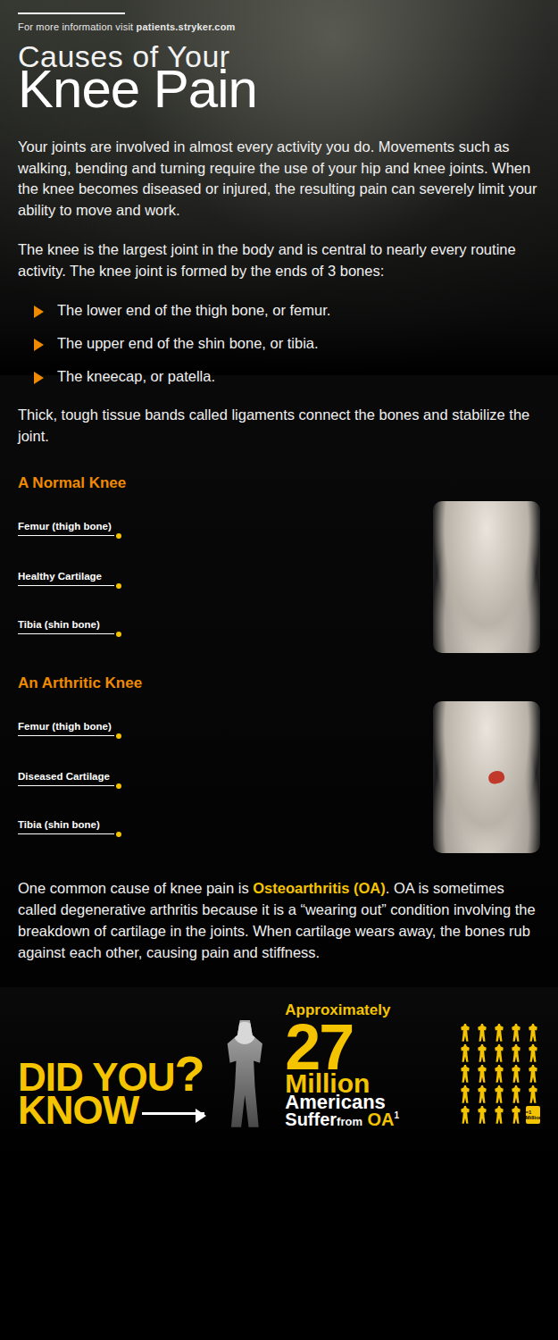For more information visit patients.stryker.com
Causes of Your Knee Pain
Your joints are involved in almost every activity you do. Movements such as walking, bending and turning require the use of your hip and knee joints. When the knee becomes diseased or injured, the resulting pain can severely limit your ability to move and work.
The knee is the largest joint in the body and is central to nearly every routine activity. The knee joint is formed by the ends of 3 bones:
The lower end of the thigh bone, or femur.
The upper end of the shin bone, or tibia.
The kneecap, or patella.
Thick, tough tissue bands called ligaments connect the bones and stabilize the joint.
A Normal Knee
Femur (thigh bone)
Healthy Cartilage
Tibia (shin bone)
An Arthritic Knee
Femur (thigh bone)
Diseased Cartilage
Tibia (shin bone)
One common cause of knee pain is Osteoarthritis (OA). OA is sometimes called degenerative arthritis because it is a “wearing out” condition involving the breakdown of cartilage in the joints. When cartilage wears away, the bones rub against each other, causing pain and stiffness.
DID YOU? KNOW
Approximately 27 Million Americans Sufferfrom OA1
=1
Million